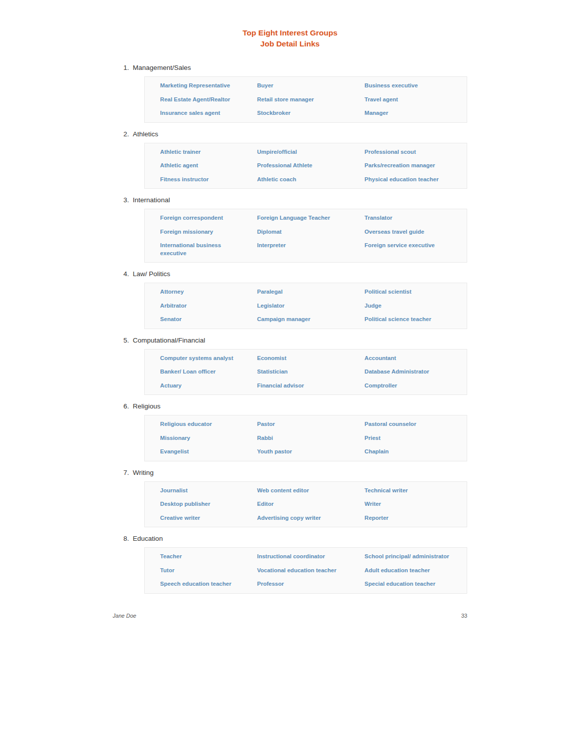Top Eight Interest Groups
Job Detail Links
Management/Sales
| Marketing Representative | Buyer | Business executive |
| Real Estate Agent/Realtor | Retail store manager | Travel agent |
| Insurance sales agent | Stockbroker | Manager |
Athletics
| Athletic trainer | Umpire/official | Professional scout |
| Athletic agent | Professional Athlete | Parks/recreation manager |
| Fitness instructor | Athletic coach | Physical education teacher |
International
| Foreign correspondent | Foreign Language Teacher | Translator |
| Foreign missionary | Diplomat | Overseas travel guide |
| International business executive | Interpreter | Foreign service executive |
Law/ Politics
| Attorney | Paralegal | Political scientist |
| Arbitrator | Legislator | Judge |
| Senator | Campaign manager | Political science teacher |
Computational/Financial
| Computer systems analyst | Economist | Accountant |
| Banker/ Loan officer | Statistician | Database Administrator |
| Actuary | Financial advisor | Comptroller |
Religious
| Religious educator | Pastor | Pastoral counselor |
| Missionary | Rabbi | Priest |
| Evangelist | Youth pastor | Chaplain |
Writing
| Journalist | Web content editor | Technical writer |
| Desktop publisher | Editor | Writer |
| Creative writer | Advertising copy writer | Reporter |
Education
| Teacher | Instructional coordinator | School principal/ administrator |
| Tutor | Vocational education teacher | Adult education teacher |
| Speech education teacher | Professor | Special education teacher |
Jane Doe 33